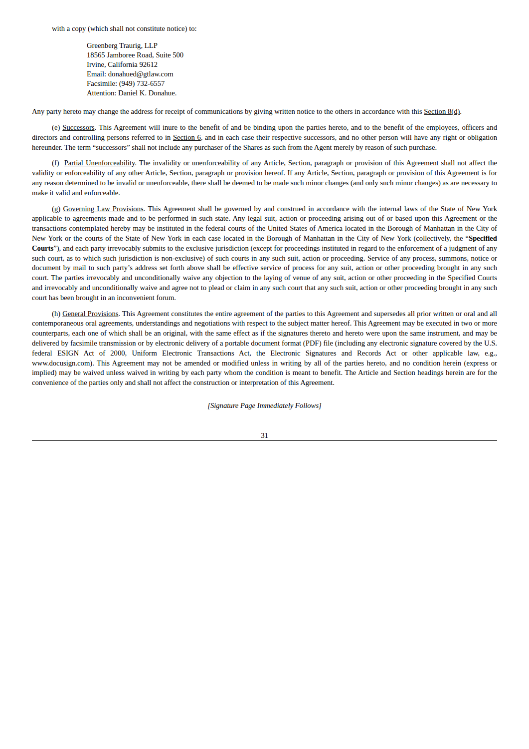with a copy (which shall not constitute notice) to:
Greenberg Traurig, LLP
18565 Jamboree Road, Suite 500
Irvine, California 92612
Email: donahued@gtlaw.com
Facsimile: (949) 732-6557
Attention: Daniel K. Donahue.
Any party hereto may change the address for receipt of communications by giving written notice to the others in accordance with this Section 8(d).
(e) Successors. This Agreement will inure to the benefit of and be binding upon the parties hereto, and to the benefit of the employees, officers and directors and controlling persons referred to in Section 6, and in each case their respective successors, and no other person will have any right or obligation hereunder. The term “successors” shall not include any purchaser of the Shares as such from the Agent merely by reason of such purchase.
(f) Partial Unenforceability. The invalidity or unenforceability of any Article, Section, paragraph or provision of this Agreement shall not affect the validity or enforceability of any other Article, Section, paragraph or provision hereof. If any Article, Section, paragraph or provision of this Agreement is for any reason determined to be invalid or unenforceable, there shall be deemed to be made such minor changes (and only such minor changes) as are necessary to make it valid and enforceable.
(g) Governing Law Provisions. This Agreement shall be governed by and construed in accordance with the internal laws of the State of New York applicable to agreements made and to be performed in such state. Any legal suit, action or proceeding arising out of or based upon this Agreement or the transactions contemplated hereby may be instituted in the federal courts of the United States of America located in the Borough of Manhattan in the City of New York or the courts of the State of New York in each case located in the Borough of Manhattan in the City of New York (collectively, the “Specified Courts”), and each party irrevocably submits to the exclusive jurisdiction (except for proceedings instituted in regard to the enforcement of a judgment of any such court, as to which such jurisdiction is non-exclusive) of such courts in any such suit, action or proceeding. Service of any process, summons, notice or document by mail to such party’s address set forth above shall be effective service of process for any suit, action or other proceeding brought in any such court. The parties irrevocably and unconditionally waive any objection to the laying of venue of any suit, action or other proceeding in the Specified Courts and irrevocably and unconditionally waive and agree not to plead or claim in any such court that any such suit, action or other proceeding brought in any such court has been brought in an inconvenient forum.
(h) General Provisions. This Agreement constitutes the entire agreement of the parties to this Agreement and supersedes all prior written or oral and all contemporaneous oral agreements, understandings and negotiations with respect to the subject matter hereof. This Agreement may be executed in two or more counterparts, each one of which shall be an original, with the same effect as if the signatures thereto and hereto were upon the same instrument, and may be delivered by facsimile transmission or by electronic delivery of a portable document format (PDF) file (including any electronic signature covered by the U.S. federal ESIGN Act of 2000, Uniform Electronic Transactions Act, the Electronic Signatures and Records Act or other applicable law, e.g., www.docusign.com). This Agreement may not be amended or modified unless in writing by all of the parties hereto, and no condition herein (express or implied) may be waived unless waived in writing by each party whom the condition is meant to benefit. The Article and Section headings herein are for the convenience of the parties only and shall not affect the construction or interpretation of this Agreement.
[Signature Page Immediately Follows]
31